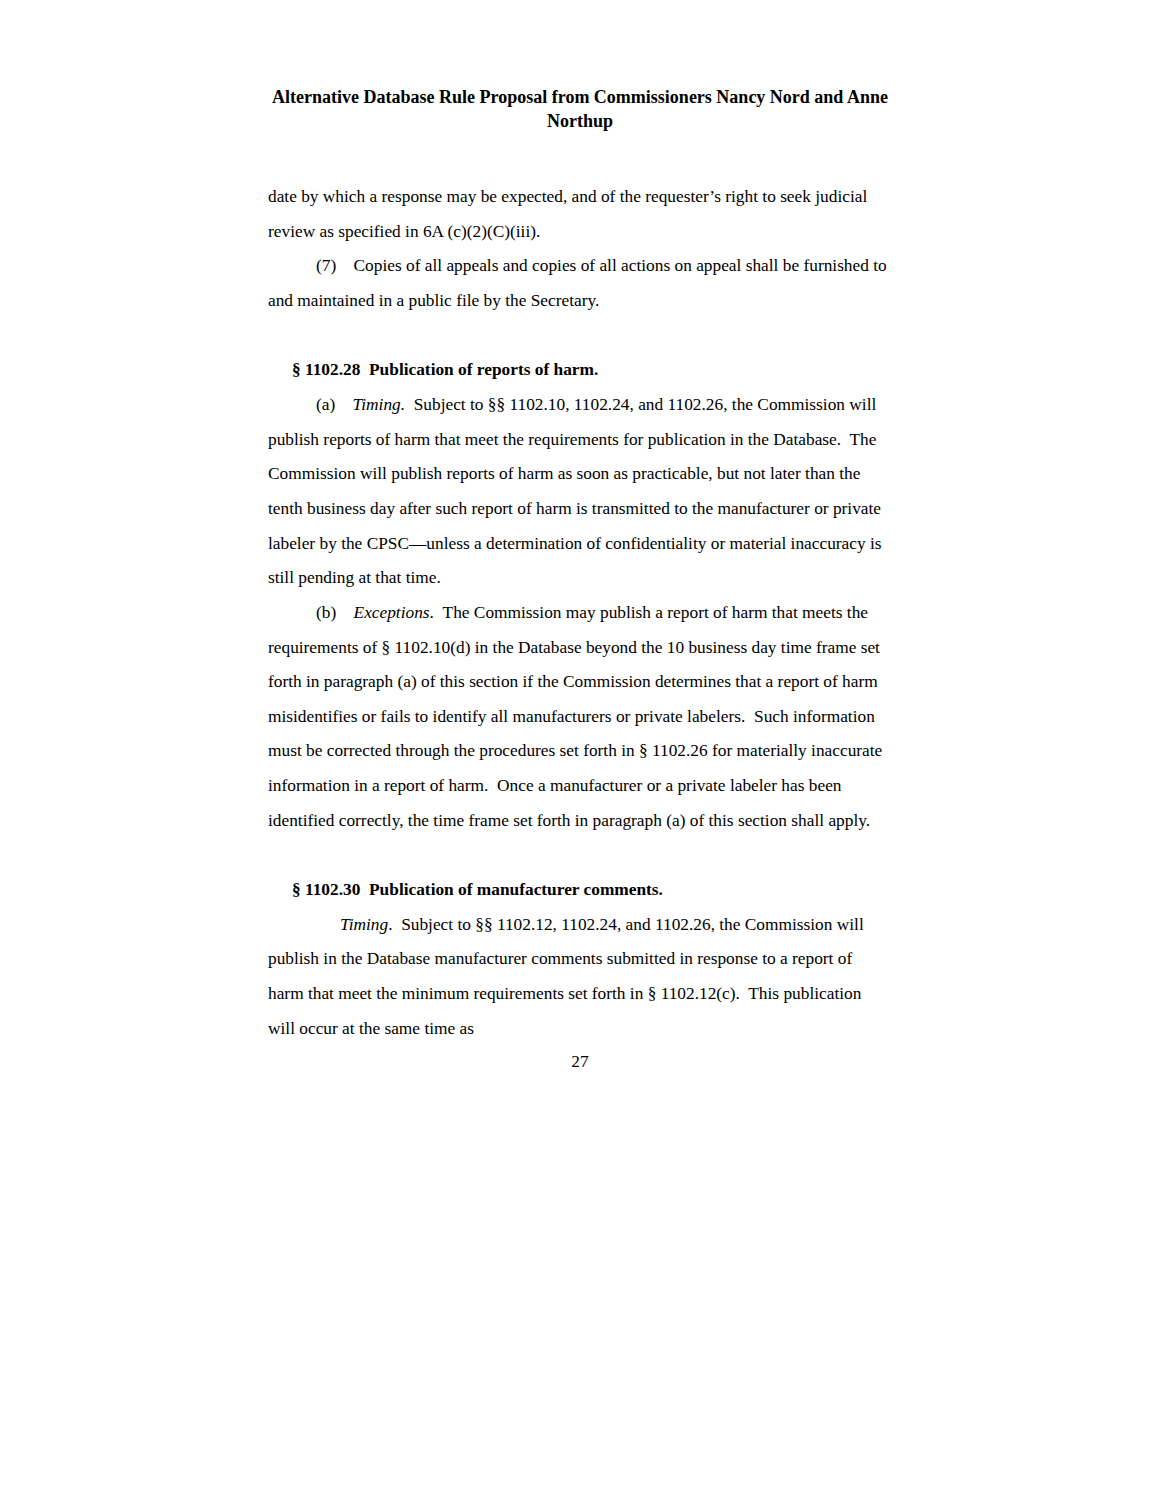Alternative Database Rule Proposal from Commissioners Nancy Nord and Anne Northup
date by which a response may be expected, and of the requester’s right to seek judicial review as specified in 6A (c)(2)(C)(iii).
(7) Copies of all appeals and copies of all actions on appeal shall be furnished to and maintained in a public file by the Secretary.
§ 1102.28 Publication of reports of harm.
(a) Timing. Subject to §§ 1102.10, 1102.24, and 1102.26, the Commission will publish reports of harm that meet the requirements for publication in the Database. The Commission will publish reports of harm as soon as practicable, but not later than the tenth business day after such report of harm is transmitted to the manufacturer or private labeler by the CPSC—unless a determination of confidentiality or material inaccuracy is still pending at that time.
(b) Exceptions. The Commission may publish a report of harm that meets the requirements of § 1102.10(d) in the Database beyond the 10 business day time frame set forth in paragraph (a) of this section if the Commission determines that a report of harm misidentifies or fails to identify all manufacturers or private labelers. Such information must be corrected through the procedures set forth in § 1102.26 for materially inaccurate information in a report of harm. Once a manufacturer or a private labeler has been identified correctly, the time frame set forth in paragraph (a) of this section shall apply.
§ 1102.30 Publication of manufacturer comments.
Timing. Subject to §§ 1102.12, 1102.24, and 1102.26, the Commission will publish in the Database manufacturer comments submitted in response to a report of harm that meet the minimum requirements set forth in § 1102.12(c). This publication will occur at the same time as
27